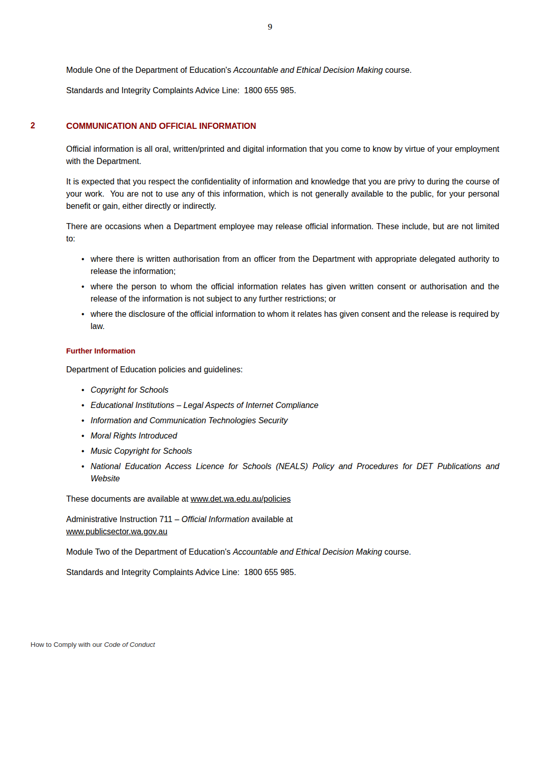9
Module One of the Department of Education's Accountable and Ethical Decision Making course.
Standards and Integrity Complaints Advice Line: 1800 655 985.
2
COMMUNICATION AND OFFICIAL INFORMATION
Official information is all oral, written/printed and digital information that you come to know by virtue of your employment with the Department.
It is expected that you respect the confidentiality of information and knowledge that you are privy to during the course of your work. You are not to use any of this information, which is not generally available to the public, for your personal benefit or gain, either directly or indirectly.
There are occasions when a Department employee may release official information. These include, but are not limited to:
where there is written authorisation from an officer from the Department with appropriate delegated authority to release the information;
where the person to whom the official information relates has given written consent or authorisation and the release of the information is not subject to any further restrictions; or
where the disclosure of the official information to whom it relates has given consent and the release is required by law.
Further Information
Department of Education policies and guidelines:
Copyright for Schools
Educational Institutions – Legal Aspects of Internet Compliance
Information and Communication Technologies Security
Moral Rights Introduced
Music Copyright for Schools
National Education Access Licence for Schools (NEALS) Policy and Procedures for DET Publications and Website
These documents are available at www.det.wa.edu.au/policies
Administrative Instruction 711 – Official Information available at
www.publicsector.wa.gov.au
Module Two of the Department of Education's Accountable and Ethical Decision Making course.
Standards and Integrity Complaints Advice Line: 1800 655 985.
How to Comply with our Code of Conduct